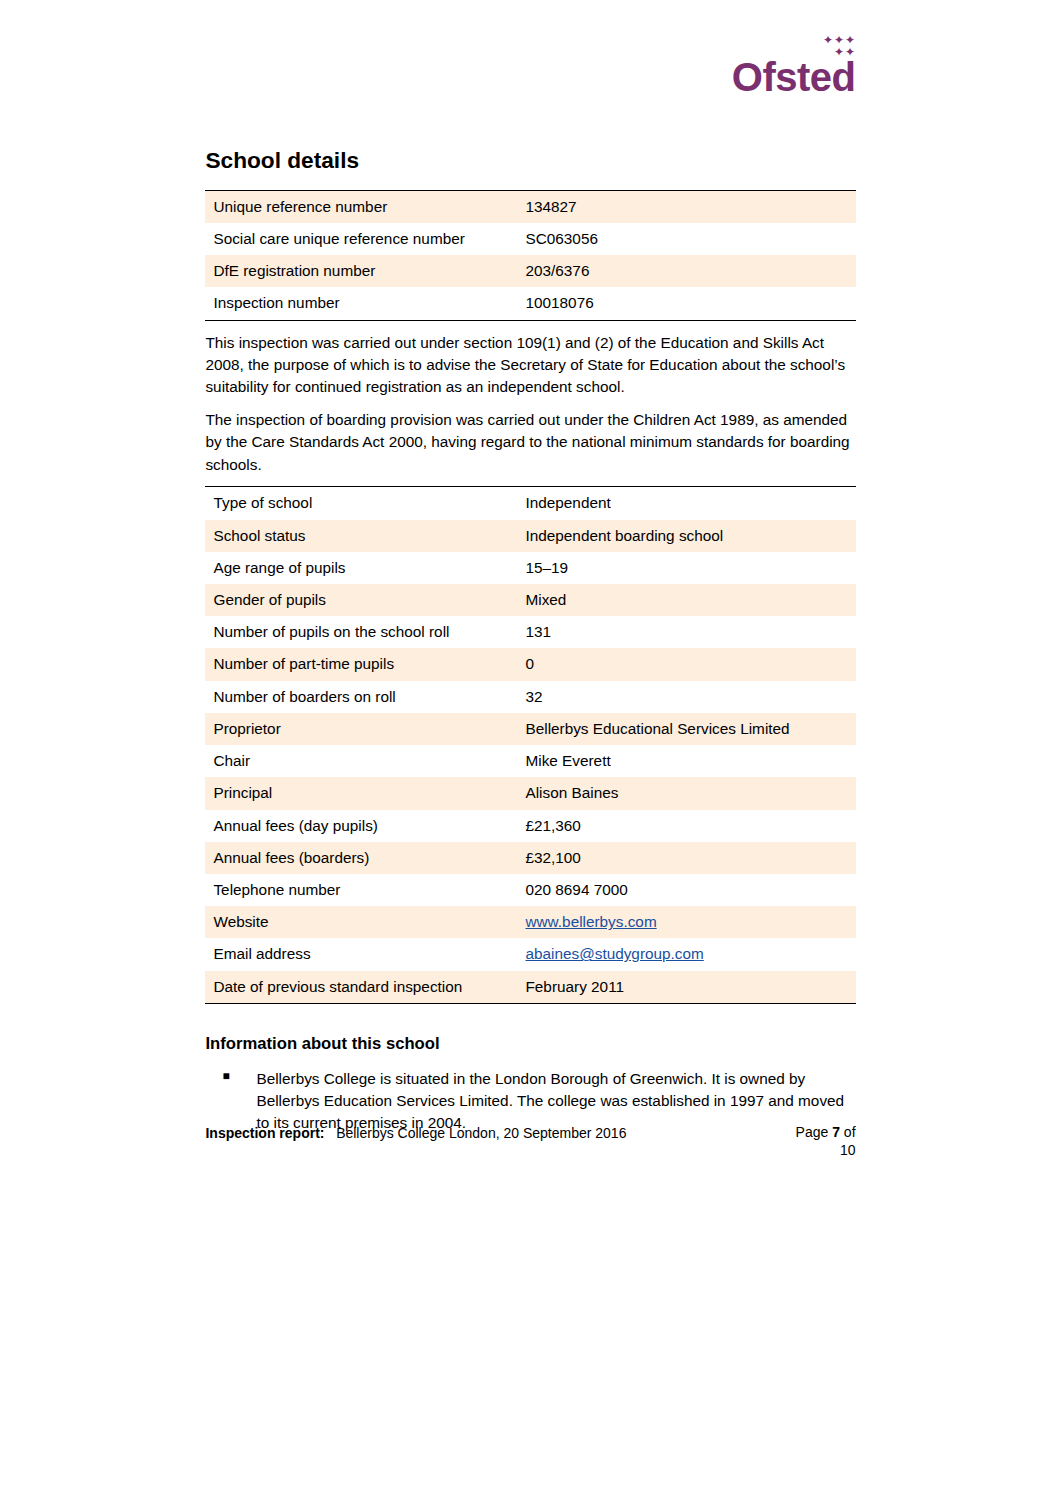✦✦✦
✦✦
Ofsted
School details
| Unique reference number | 134827 |
| Social care unique reference number | SC063056 |
| DfE registration number | 203/6376 |
| Inspection number | 10018076 |
This inspection was carried out under section 109(1) and (2) of the Education and Skills Act 2008, the purpose of which is to advise the Secretary of State for Education about the school’s suitability for continued registration as an independent school.
The inspection of boarding provision was carried out under the Children Act 1989, as amended by the Care Standards Act 2000, having regard to the national minimum standards for boarding schools.
| Type of school | Independent |
| School status | Independent boarding school |
| Age range of pupils | 15–19 |
| Gender of pupils | Mixed |
| Number of pupils on the school roll | 131 |
| Number of part-time pupils | 0 |
| Number of boarders on roll | 32 |
| Proprietor | Bellerbys Educational Services Limited |
| Chair | Mike Everett |
| Principal | Alison Baines |
| Annual fees (day pupils) | £21,360 |
| Annual fees (boarders) | £32,100 |
| Telephone number | 020 8694 7000 |
| Website | www.bellerbys.com |
| Email address | abaines@studygroup.com |
| Date of previous standard inspection | February 2011 |
Information about this school
Bellerbys College is situated in the London Borough of Greenwich. It is owned by Bellerbys Education Services Limited. The college was established in 1997 and moved to its current premises in 2004.
Inspection report: Bellerbys College London, 20 September 2016
Page 7 of
10